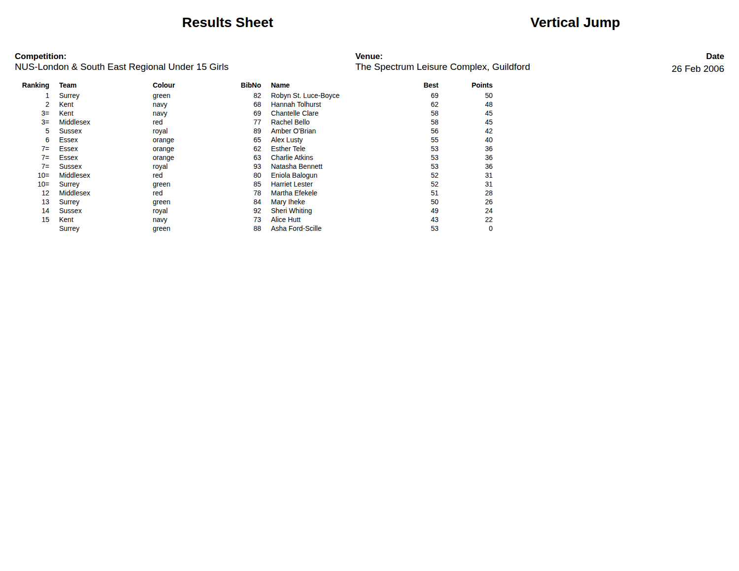Results Sheet
Vertical Jump
Competition:
NUS-London & South East Regional Under 15 Girls
Venue:
The Spectrum Leisure Complex, Guildford
Date
26 Feb 2006
| Ranking | Team | Colour | BibNo | Name | Best | Points |
| --- | --- | --- | --- | --- | --- | --- |
| 1 | Surrey | green | 82 | Robyn St. Luce-Boyce | 69 | 50 |
| 2 | Kent | navy | 68 | Hannah Tolhurst | 62 | 48 |
| 3= | Kent | navy | 69 | Chantelle Clare | 58 | 45 |
| 3= | Middlesex | red | 77 | Rachel Bello | 58 | 45 |
| 5 | Sussex | royal | 89 | Amber O'Brian | 56 | 42 |
| 6 | Essex | orange | 65 | Alex Lusty | 55 | 40 |
| 7= | Essex | orange | 62 | Esther Tele | 53 | 36 |
| 7= | Essex | orange | 63 | Charlie Atkins | 53 | 36 |
| 7= | Sussex | royal | 93 | Natasha Bennett | 53 | 36 |
| 10= | Middlesex | red | 80 | Eniola Balogun | 52 | 31 |
| 10= | Surrey | green | 85 | Harriet Lester | 52 | 31 |
| 12 | Middlesex | red | 78 | Martha Efekele | 51 | 28 |
| 13 | Surrey | green | 84 | Mary Iheke | 50 | 26 |
| 14 | Sussex | royal | 92 | Sheri Whiting | 49 | 24 |
| 15 | Kent | navy | 73 | Alice Hutt | 43 | 22 |
| | Surrey | green | 88 | Asha Ford-Scille | 53 | 0 |